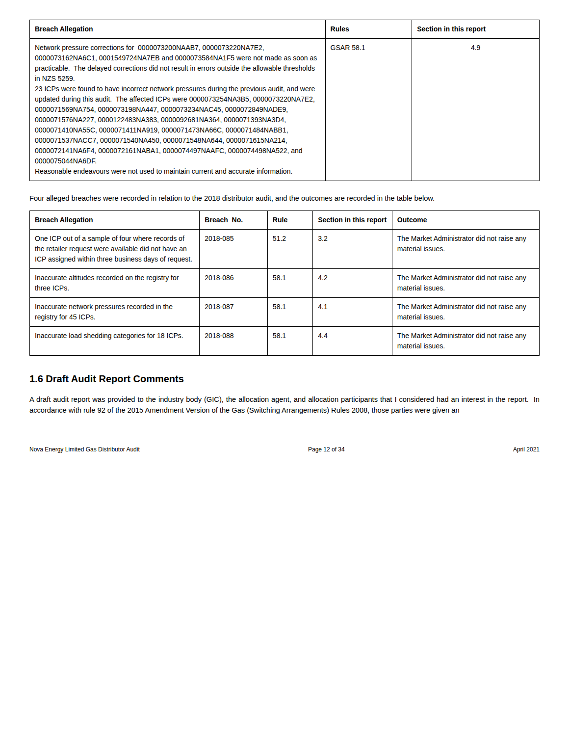| Breach Allegation | Rules | Section in this report |
| --- | --- | --- |
| Network pressure corrections for 0000073200NAAB7, 0000073220NA7E2, 0000073162NA6C1, 0001549724NA7EB and 0000073584NA1F5 were not made as soon as practicable. The delayed corrections did not result in errors outside the allowable thresholds in NZS 5259. 23 ICPs were found to have incorrect network pressures during the previous audit, and were updated during this audit. The affected ICPs were 0000073254NA3B5, 0000073220NA7E2, 0000071569NA754, 0000073198NA447, 0000073234NAC45, 0000072849NADE9, 0000071576NA227, 0000122483NA383, 0000092681NA364, 0000071393NA3D4, 0000071410NA55C, 0000071411NA919, 0000071473NA66C, 0000071484NABB1, 0000071537NACC7, 0000071540NA450, 0000071548NA644, 0000071615NA214, 0000072141NA6F4, 0000072161NABA1, 0000074497NAAFC, 0000074498NA522, and 0000075044NA6DF. Reasonable endeavours were not used to maintain current and accurate information. | GSAR 58.1 | 4.9 |
Four alleged breaches were recorded in relation to the 2018 distributor audit, and the outcomes are recorded in the table below.
| Breach Allegation | Breach No. | Rule | Section in this report | Outcome |
| --- | --- | --- | --- | --- |
| One ICP out of a sample of four where records of the retailer request were available did not have an ICP assigned within three business days of request. | 2018-085 | 51.2 | 3.2 | The Market Administrator did not raise any material issues. |
| Inaccurate altitudes recorded on the registry for three ICPs. | 2018-086 | 58.1 | 4.2 | The Market Administrator did not raise any material issues. |
| Inaccurate network pressures recorded in the registry for 45 ICPs. | 2018-087 | 58.1 | 4.1 | The Market Administrator did not raise any material issues. |
| Inaccurate load shedding categories for 18 ICPs. | 2018-088 | 58.1 | 4.4 | The Market Administrator did not raise any material issues. |
1.6 Draft Audit Report Comments
A draft audit report was provided to the industry body (GIC), the allocation agent, and allocation participants that I considered had an interest in the report. In accordance with rule 92 of the 2015 Amendment Version of the Gas (Switching Arrangements) Rules 2008, those parties were given an
Nova Energy Limited Gas Distributor Audit Page 12 of 34 April 2021